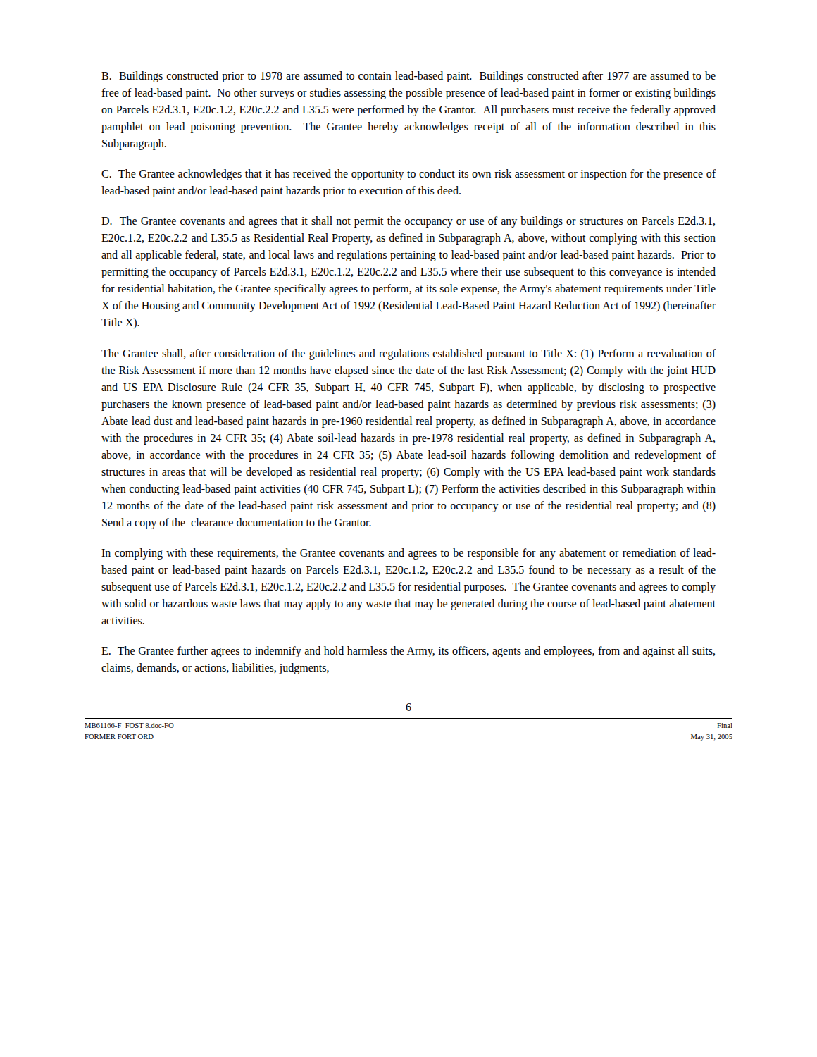B. Buildings constructed prior to 1978 are assumed to contain lead-based paint. Buildings constructed after 1977 are assumed to be free of lead-based paint. No other surveys or studies assessing the possible presence of lead-based paint in former or existing buildings on Parcels E2d.3.1, E20c.1.2, E20c.2.2 and L35.5 were performed by the Grantor. All purchasers must receive the federally approved pamphlet on lead poisoning prevention. The Grantee hereby acknowledges receipt of all of the information described in this Subparagraph.
C. The Grantee acknowledges that it has received the opportunity to conduct its own risk assessment or inspection for the presence of lead-based paint and/or lead-based paint hazards prior to execution of this deed.
D. The Grantee covenants and agrees that it shall not permit the occupancy or use of any buildings or structures on Parcels E2d.3.1, E20c.1.2, E20c.2.2 and L35.5 as Residential Real Property, as defined in Subparagraph A, above, without complying with this section and all applicable federal, state, and local laws and regulations pertaining to lead-based paint and/or lead-based paint hazards. Prior to permitting the occupancy of Parcels E2d.3.1, E20c.1.2, E20c.2.2 and L35.5 where their use subsequent to this conveyance is intended for residential habitation, the Grantee specifically agrees to perform, at its sole expense, the Army's abatement requirements under Title X of the Housing and Community Development Act of 1992 (Residential Lead-Based Paint Hazard Reduction Act of 1992) (hereinafter Title X).
The Grantee shall, after consideration of the guidelines and regulations established pursuant to Title X: (1) Perform a reevaluation of the Risk Assessment if more than 12 months have elapsed since the date of the last Risk Assessment; (2) Comply with the joint HUD and US EPA Disclosure Rule (24 CFR 35, Subpart H, 40 CFR 745, Subpart F), when applicable, by disclosing to prospective purchasers the known presence of lead-based paint and/or lead-based paint hazards as determined by previous risk assessments; (3) Abate lead dust and lead-based paint hazards in pre-1960 residential real property, as defined in Subparagraph A, above, in accordance with the procedures in 24 CFR 35; (4) Abate soil-lead hazards in pre-1978 residential real property, as defined in Subparagraph A, above, in accordance with the procedures in 24 CFR 35; (5) Abate lead-soil hazards following demolition and redevelopment of structures in areas that will be developed as residential real property; (6) Comply with the US EPA lead-based paint work standards when conducting lead-based paint activities (40 CFR 745, Subpart L); (7) Perform the activities described in this Subparagraph within 12 months of the date of the lead-based paint risk assessment and prior to occupancy or use of the residential real property; and (8) Send a copy of the clearance documentation to the Grantor.
In complying with these requirements, the Grantee covenants and agrees to be responsible for any abatement or remediation of lead-based paint or lead-based paint hazards on Parcels E2d.3.1, E20c.1.2, E20c.2.2 and L35.5 found to be necessary as a result of the subsequent use of Parcels E2d.3.1, E20c.1.2, E20c.2.2 and L35.5 for residential purposes. The Grantee covenants and agrees to comply with solid or hazardous waste laws that may apply to any waste that may be generated during the course of lead-based paint abatement activities.
E. The Grantee further agrees to indemnify and hold harmless the Army, its officers, agents and employees, from and against all suits, claims, demands, or actions, liabilities, judgments,
6
MB61166-F_FOST 8.doc-FO FORMER FORT ORD
Final May 31, 2005